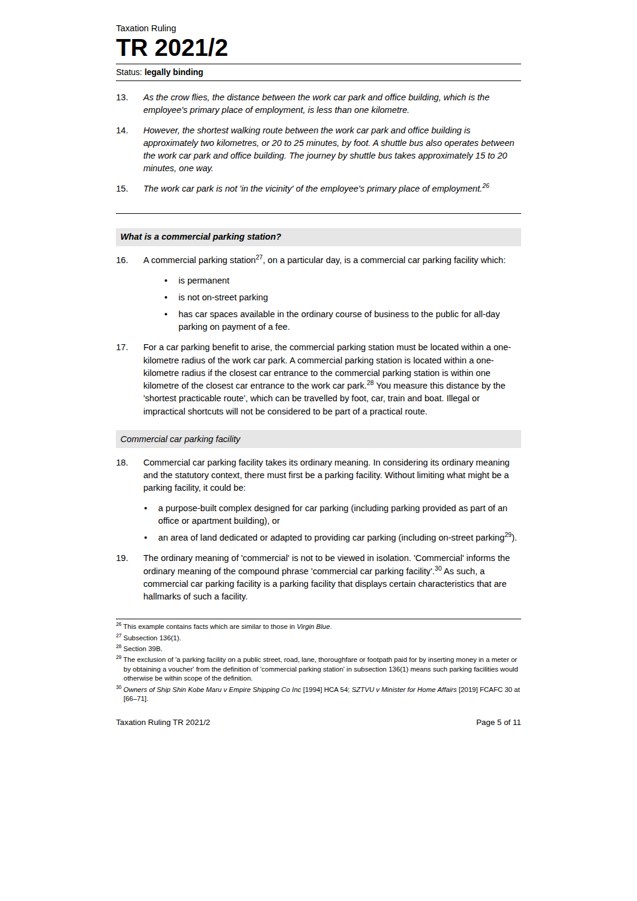Taxation Ruling
TR 2021/2
Status: legally binding
13.
As the crow flies, the distance between the work car park and office building, which is the employee's primary place of employment, is less than one kilometre.
14.
However, the shortest walking route between the work car park and office building is approximately two kilometres, or 20 to 25 minutes, by foot. A shuttle bus also operates between the work car park and office building. The journey by shuttle bus takes approximately 15 to 20 minutes, one way.
15.
The work car park is not 'in the vicinity' of the employee's primary place of employment.26
What is a commercial parking station?
16.
A commercial parking station27, on a particular day, is a commercial car parking facility which:
is permanent
is not on-street parking
has car spaces available in the ordinary course of business to the public for all-day parking on payment of a fee.
17.
For a car parking benefit to arise, the commercial parking station must be located within a one-kilometre radius of the work car park. A commercial parking station is located within a one-kilometre radius if the closest car entrance to the commercial parking station is within one kilometre of the closest car entrance to the work car park.28 You measure this distance by the 'shortest practicable route', which can be travelled by foot, car, train and boat. Illegal or impractical shortcuts will not be considered to be part of a practical route.
Commercial car parking facility
18.
Commercial car parking facility takes its ordinary meaning. In considering its ordinary meaning and the statutory context, there must first be a parking facility. Without limiting what might be a parking facility, it could be:
a purpose-built complex designed for car parking (including parking provided as part of an office or apartment building), or
an area of land dedicated or adapted to providing car parking (including on-street parking29).
19.
The ordinary meaning of 'commercial' is not to be viewed in isolation. 'Commercial' informs the ordinary meaning of the compound phrase 'commercial car parking facility'.30 As such, a commercial car parking facility is a parking facility that displays certain characteristics that are hallmarks of such a facility.
26 This example contains facts which are similar to those in Virgin Blue.
27 Subsection 136(1).
28 Section 39B.
29 The exclusion of 'a parking facility on a public street, road, lane, thoroughfare or footpath paid for by inserting money in a meter or by obtaining a voucher' from the definition of 'commercial parking station' in subsection 136(1) means such parking facilities would otherwise be within scope of the definition.
30 Owners of Ship Shin Kobe Maru v Empire Shipping Co Inc [1994] HCA 54; SZTVU v Minister for Home Affairs [2019] FCAFC 30 at [66–71].
Taxation Ruling TR 2021/2 Page 5 of 11